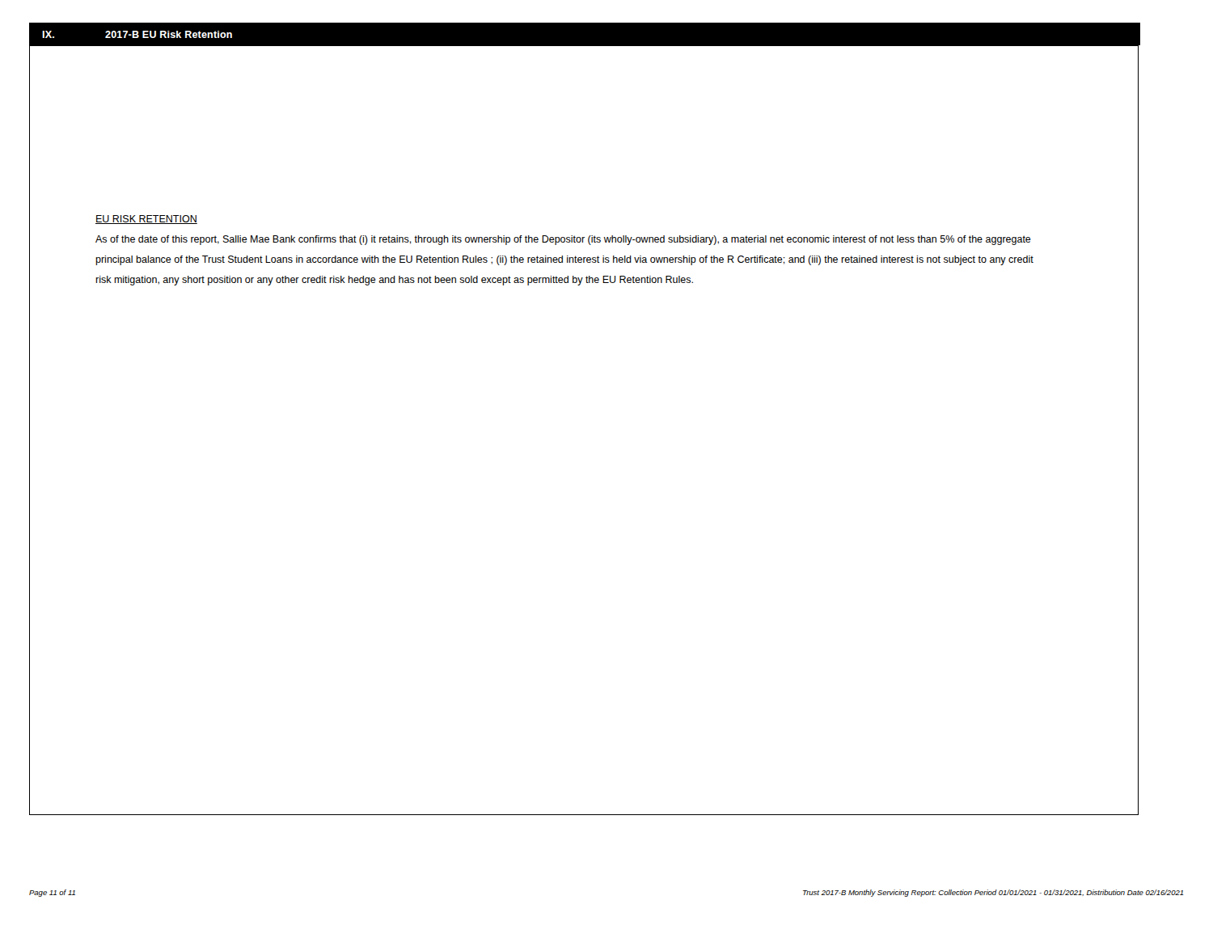IX.
2017-B EU Risk Retention
EU RISK RETENTION
As of the date of this report, Sallie Mae Bank confirms that (i) it retains, through its ownership of the Depositor (its wholly-owned subsidiary), a material net economic interest of not less than 5% of the aggregate principal balance of the Trust Student Loans in accordance with the EU Retention Rules ; (ii) the retained interest is held via ownership of the R Certificate; and (iii) the retained interest is not subject to any credit risk mitigation, any short position or any other credit risk hedge and has not been sold except as permitted by the EU Retention Rules.
Page 11 of 11
Trust 2017-B Monthly Servicing Report: Collection Period 01/01/2021 - 01/31/2021, Distribution Date 02/16/2021